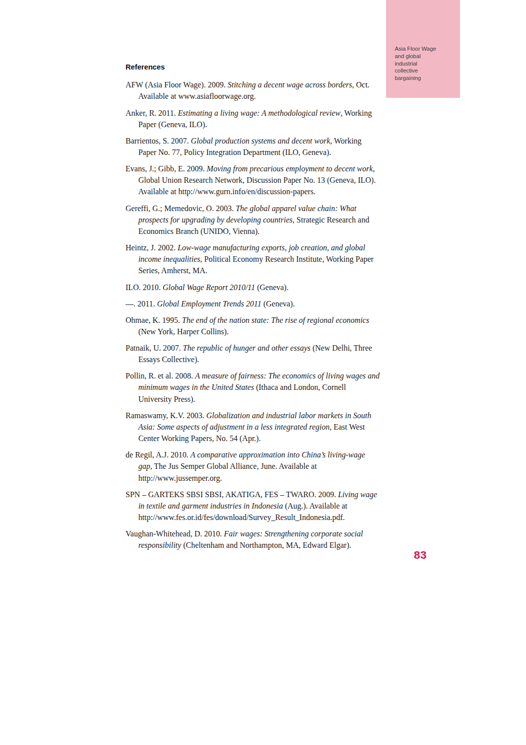Asia Floor Wage
and global
industrial
collective
bargaining
References
AFW (Asia Floor Wage). 2009. Stitching a decent wage across borders, Oct. Available at www.asiafloorwage.org.
Anker, R. 2011. Estimating a living wage: A methodological review, Working Paper (Geneva, ILO).
Barrientos, S. 2007. Global production systems and decent work, Working Paper No. 77, Policy Integration Department (ILO, Geneva).
Evans, J.; Gibb, E. 2009. Moving from precarious employment to decent work, Global Union Research Network, Discussion Paper No. 13 (Geneva, ILO). Available at http://www.gurn.info/en/discussion-papers.
Gereffi, G.; Memedovic, O. 2003. The global apparel value chain: What prospects for upgrading by developing countries, Strategic Research and Economics Branch (UNIDO, Vienna).
Heintz, J. 2002. Low-wage manufacturing exports, job creation, and global income inequalities, Political Economy Research Institute, Working Paper Series, Amherst, MA.
ILO. 2010. Global Wage Report 2010/11 (Geneva).
—. 2011. Global Employment Trends 2011 (Geneva).
Ohmae, K. 1995. The end of the nation state: The rise of regional economics (New York, Harper Collins).
Patnaik, U. 2007. The republic of hunger and other essays (New Delhi, Three Essays Collective).
Pollin, R. et al. 2008. A measure of fairness: The economics of living wages and minimum wages in the United States (Ithaca and London, Cornell University Press).
Ramaswamy, K.V. 2003. Globalization and industrial labor markets in South Asia: Some aspects of adjustment in a less integrated region, East West Center Working Papers, No. 54 (Apr.).
de Regil, A.J. 2010. A comparative approximation into China’s living-wage gap, The Jus Semper Global Alliance, June. Available at http://www.jussemper.org.
SPN – GARTEKS SBSI SBSI, AKATIGA, FES – TWARO. 2009. Living wage in textile and garment industries in Indonesia (Aug.). Available at http://www.fes.or.id/fes/download/Survey_Result_Indonesia.pdf.
Vaughan-Whitehead, D. 2010. Fair wages: Strengthening corporate social responsibility (Cheltenham and Northampton, MA, Edward Elgar).
83